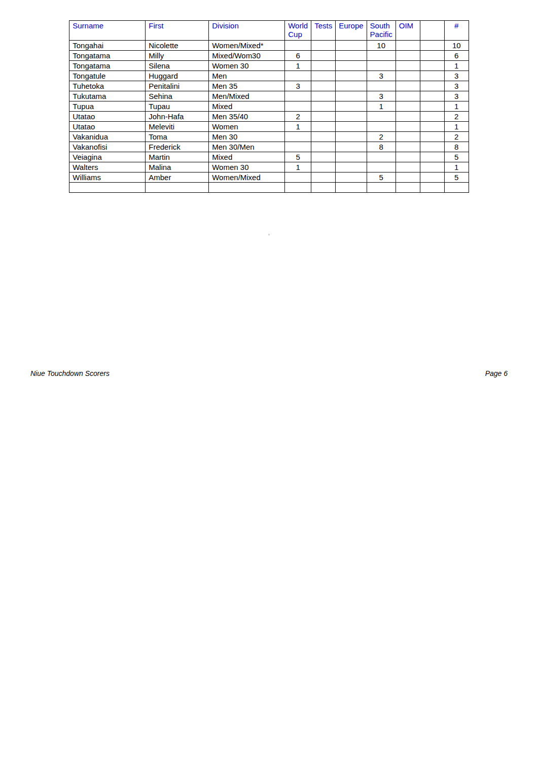| Surname | First | Division | World Cup | Tests | Europe | South Pacific | OIM | | # |
| --- | --- | --- | --- | --- | --- | --- | --- | --- | --- |
| Tongahai | Nicolette | Women/Mixed* | | | | 10 | | | 10 |
| Tongatama | Milly | Mixed/Wom30 | 6 | | | | | | 6 |
| Tongatama | Silena | Women 30 | 1 | | | | | | 1 |
| Tongatule | Huggard | Men | | | | 3 | | | 3 |
| Tuhetoka | Penitalini | Men 35 | 3 | | | | | | 3 |
| Tukutama | Sehina | Men/Mixed | | | | 3 | | | 3 |
| Tupua | Tupau | Mixed | | | | 1 | | | 1 |
| Utatao | John-Hafa | Men 35/40 | 2 | | | | | | 2 |
| Utatao | Meleviti | Women | 1 | | | | | | 1 |
| Vakanidua | Toma | Men 30 | | | | 2 | | | 2 |
| Vakanofisi | Frederick | Men 30/Men | | | | 8 | | | 8 |
| Veiagina | Martin | Mixed | 5 | | | | | | 5 |
| Walters | Malina | Women 30 | 1 | | | | | | 1 |
| Williams | Amber | Women/Mixed | | | | 5 | | | 5 |
Niue Touchdown Scorers Page 6